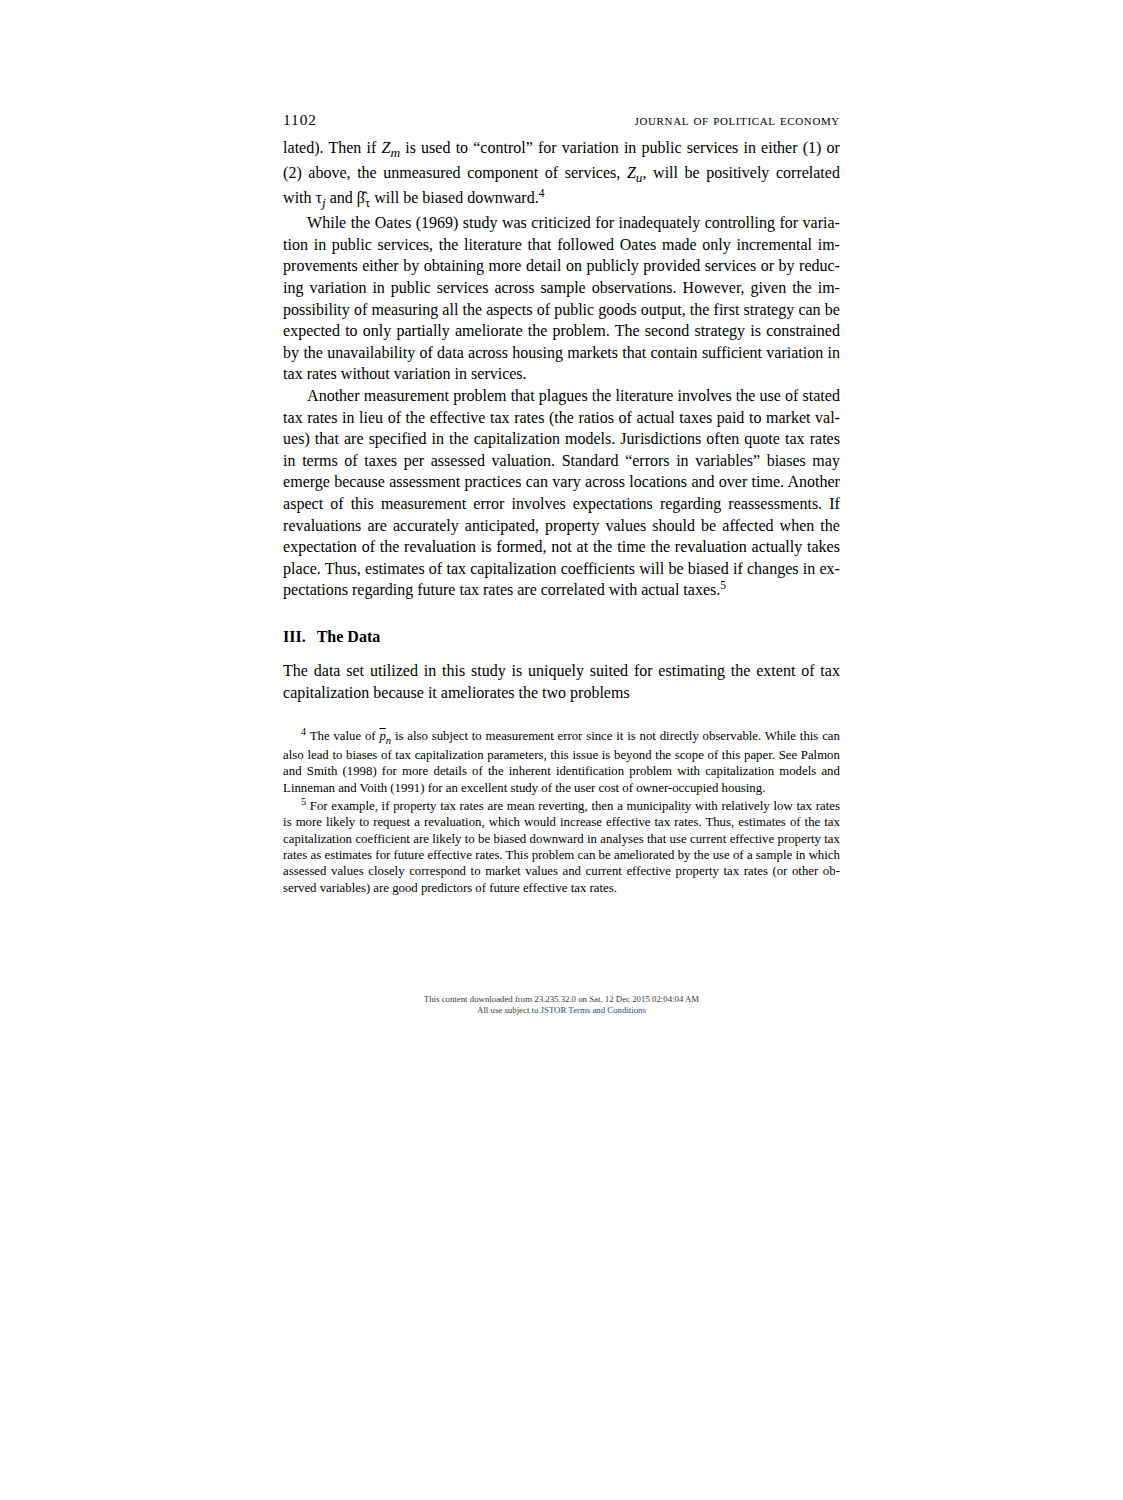1102 journal of political economy
lated). Then if Zm is used to “control” for variation in public services in either (1) or (2) above, the unmeasured component of services, Zu, will be positively correlated with τj and β̂τ will be biased downward.4
While the Oates (1969) study was criticized for inadequately controlling for variation in public services, the literature that followed Oates made only incremental improvements either by obtaining more detail on publicly provided services or by reducing variation in public services across sample observations. However, given the impossibility of measuring all the aspects of public goods output, the first strategy can be expected to only partially ameliorate the problem. The second strategy is constrained by the unavailability of data across housing markets that contain sufficient variation in tax rates without variation in services.
Another measurement problem that plagues the literature involves the use of stated tax rates in lieu of the effective tax rates (the ratios of actual taxes paid to market values) that are specified in the capitalization models. Jurisdictions often quote tax rates in terms of taxes per assessed valuation. Standard “errors in variables” biases may emerge because assessment practices can vary across locations and over time. Another aspect of this measurement error involves expectations regarding reassessments. If revaluations are accurately anticipated, property values should be affected when the expectation of the revaluation is formed, not at the time the revaluation actually takes place. Thus, estimates of tax capitalization coefficients will be biased if changes in expectations regarding future tax rates are correlated with actual taxes.5
III. The Data
The data set utilized in this study is uniquely suited for estimating the extent of tax capitalization because it ameliorates the two problems
4 The value of pn is also subject to measurement error since it is not directly observable. While this can also lead to biases of tax capitalization parameters, this issue is beyond the scope of this paper. See Palmon and Smith (1998) for more details of the inherent identification problem with capitalization models and Linneman and Voith (1991) for an excellent study of the user cost of owner-occupied housing.
5 For example, if property tax rates are mean reverting, then a municipality with relatively low tax rates is more likely to request a revaluation, which would increase effective tax rates. Thus, estimates of the tax capitalization coefficient are likely to be biased downward in analyses that use current effective property tax rates as estimates for future effective rates. This problem can be ameliorated by the use of a sample in which assessed values closely correspond to market values and current effective property tax rates (or other observed variables) are good predictors of future effective tax rates.
This content downloaded from 23.235.32.0 on Sat, 12 Dec 2015 02:04:04 AM
All use subject to JSTOR Terms and Conditions